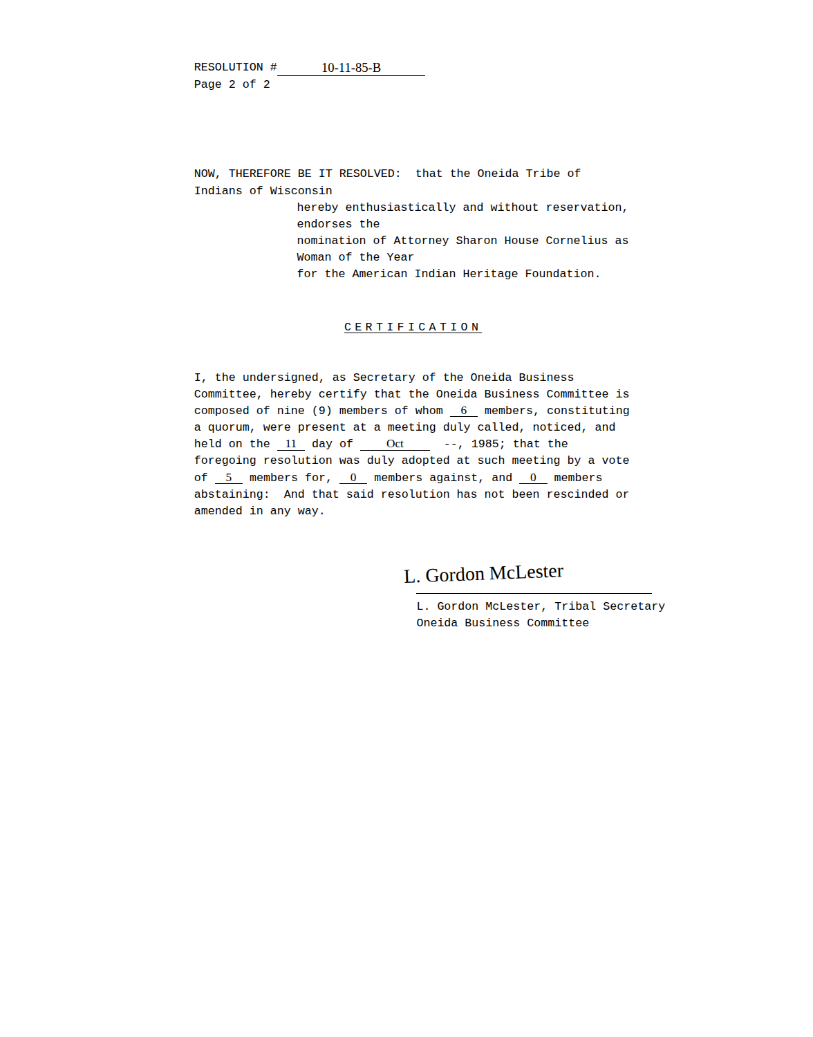RESOLUTION #10-11-85-B
Page 2 of 2
NOW, THEREFORE BE IT RESOLVED: that the Oneida Tribe of Indians of Wisconsin hereby enthusiastically and without reservation, endorses the nomination of Attorney Sharon House Cornelius as Woman of the Year for the American Indian Heritage Foundation.
CERTIFICATION
I, the undersigned, as Secretary of the Oneida Business Committee, hereby certify that the Oneida Business Committee is composed of nine (9) members of whom 6 members, constituting a quorum, were present at a meeting duly called, noticed, and held on the 11 day of Oct ‑‑, 1985; that the foregoing resolution was duly adopted at such meeting by a vote of 5 members for, 0 members against, and 0 members abstaining: And that said resolution has not been rescinded or amended in any way.
L. Gordon McLester
L. Gordon McLester, Tribal Secretary
Oneida Business Committee